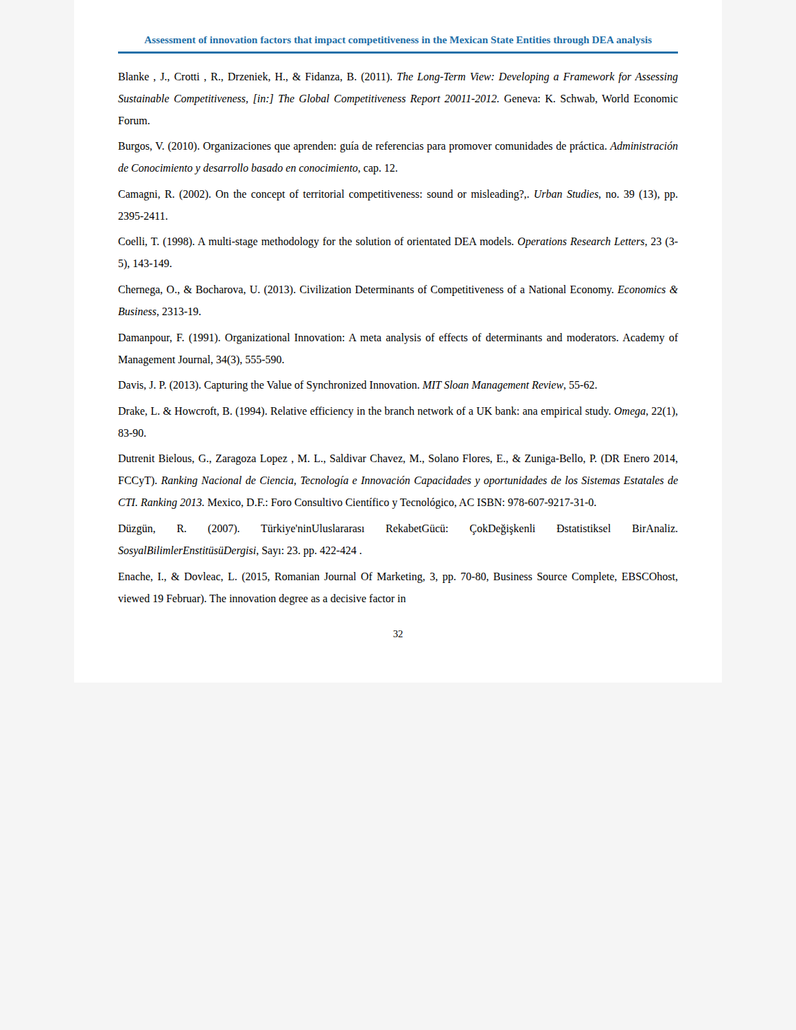Assessment of innovation factors that impact competitiveness in the Mexican State Entities through DEA analysis
Blanke , J., Crotti , R., Drzeniek, H., & Fidanza, B. (2011). The Long-Term View: Developing a Framework for Assessing Sustainable Competitiveness, [in:] The Global Competitiveness Report 20011-2012. Geneva: K. Schwab, World Economic Forum.
Burgos, V. (2010). Organizaciones que aprenden: guía de referencias para promover comunidades de práctica. Administración de Conocimiento y desarrollo basado en conocimiento, cap. 12.
Camagni, R. (2002). On the concept of territorial competitiveness: sound or misleading?,. Urban Studies, no. 39 (13), pp. 2395-2411.
Coelli, T. (1998). A multi-stage methodology for the solution of orientated DEA models. Operations Research Letters, 23 (3-5), 143-149.
Chernega, O., & Bocharova, U. (2013). Civilization Determinants of Competitiveness of a National Economy. Economics & Business, 2313-19.
Damanpour, F. (1991). Organizational Innovation: A meta analysis of effects of determinants and moderators. Academy of Management Journal, 34(3), 555-590.
Davis, J. P. (2013). Capturing the Value of Synchronized Innovation. MIT Sloan Management Review, 55-62.
Drake, L. & Howcroft, B. (1994). Relative efficiency in the branch network of a UK bank: ana empirical study. Omega, 22(1), 83-90.
Dutrenit Bielous, G., Zaragoza Lopez , M. L., Saldivar Chavez, M., Solano Flores, E., & Zuniga-Bello, P. (DR Enero 2014, FCCyT). Ranking Nacional de Ciencia, Tecnología e Innovación Capacidades y oportunidades de los Sistemas Estatales de CTI. Ranking 2013. Mexico, D.F.: Foro Consultivo Científico y Tecnológico, AC ISBN: 978-607-9217-31-0.
Düzgün, R. (2007). Türkiye'ninUluslararası RekabetGücü: ÇokDeğişkenli Ðstatistiksel BirAnaliz. SosyalBilimlerEnstitüsüDergisi, Sayı: 23. pp. 422-424 .
Enache, I., & Dovleac, L. (2015, Romanian Journal Of Marketing, 3, pp. 70-80, Business Source Complete, EBSCOhost, viewed 19 Februar). The innovation degree as a decisive factor in
32